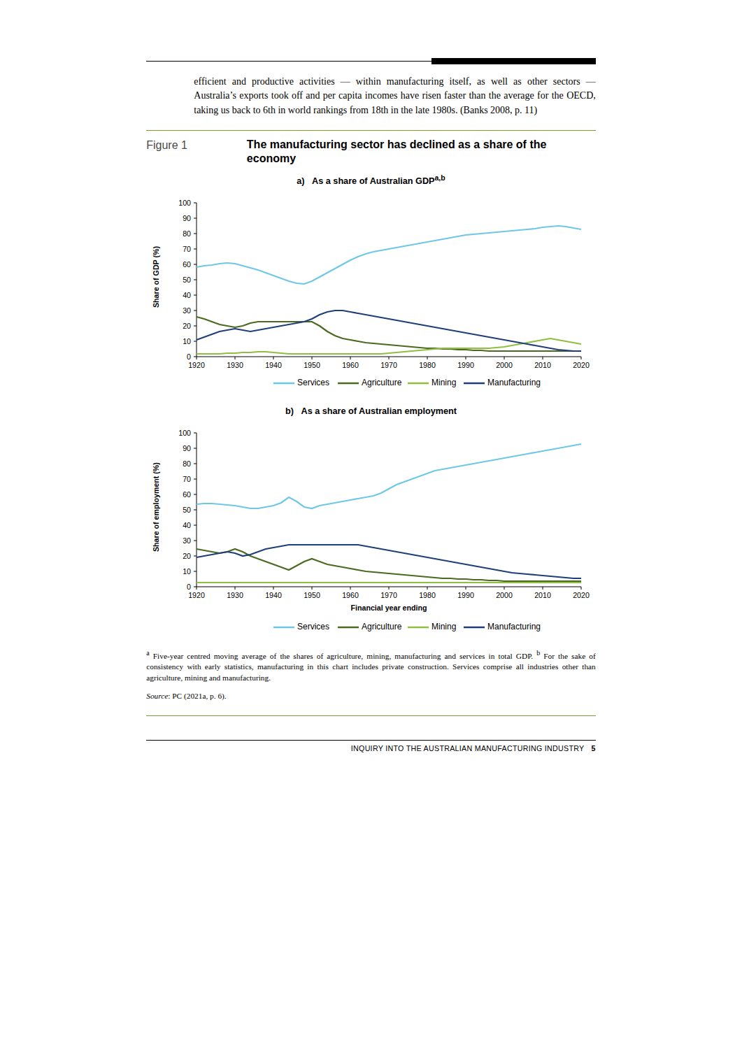efficient and productive activities — within manufacturing itself, as well as other sectors — Australia’s exports took off and per capita incomes have risen faster than the average for the OECD, taking us back to 6th in world rankings from 18th in the late 1980s. (Banks 2008, p. 11)
Figure 1
The manufacturing sector has declined as a share of the economy
a) As a share of Australian GDPa,b
Share of GDP (%) 100 90 80 70 60 50 40 30 20 10 0 1920 1930 1940 1950 1960 1970 1980 1990 2000 2010 2020 Services Agriculture Mining Manufacturing
b) As a share of Australian employment
Share of employment (%) 100 90 80 70 60 50 40 30 20 10 0 1920 1930 1940 1950 1960 1970 1980 1990 2000 2010 2020 Financial year ending Services Agriculture Mining Manufacturing
a Five-year centred moving average of the shares of agriculture, mining, manufacturing and services in total GDP. b For the sake of consistency with early statistics, manufacturing in this chart includes private construction. Services comprise all industries other than agriculture, mining and manufacturing.
Source: PC (2021a, p. 6).
INQUIRY INTO THE AUSTRALIAN MANUFACTURING INDUSTRY5